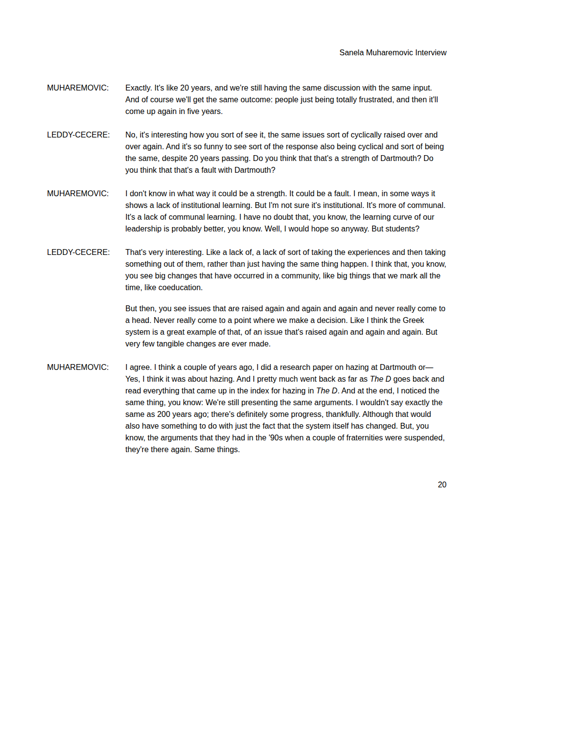Sanela Muharemovic Interview
MUHAREMOVIC:
Exactly. It's like 20 years, and we're still having the same discussion with the same input. And of course we'll get the same outcome: people just being totally frustrated, and then it'll come up again in five years.
LEDDY-CECERE:
No, it's interesting how you sort of see it, the same issues sort of cyclically raised over and over again. And it's so funny to see sort of the response also being cyclical and sort of being the same, despite 20 years passing. Do you think that that's a strength of Dartmouth? Do you think that that's a fault with Dartmouth?
MUHAREMOVIC:
I don't know in what way it could be a strength. It could be a fault. I mean, in some ways it shows a lack of institutional learning. But I'm not sure it's institutional. It's more of communal. It's a lack of communal learning. I have no doubt that, you know, the learning curve of our leadership is probably better, you know. Well, I would hope so anyway. But students?
LEDDY-CECERE:
That's very interesting. Like a lack of, a lack of sort of taking the experiences and then taking something out of them, rather than just having the same thing happen. I think that, you know, you see big changes that have occurred in a community, like big things that we mark all the time, like coeducation.
But then, you see issues that are raised again and again and again and never really come to a head. Never really come to a point where we make a decision. Like I think the Greek system is a great example of that, of an issue that's raised again and again and again. But very few tangible changes are ever made.
MUHAREMOVIC:
I agree. I think a couple of years ago, I did a research paper on hazing at Dartmouth or— Yes, I think it was about hazing. And I pretty much went back as far as The D goes back and read everything that came up in the index for hazing in The D. And at the end, I noticed the same thing, you know: We're still presenting the same arguments. I wouldn't say exactly the same as 200 years ago; there's definitely some progress, thankfully. Although that would also have something to do with just the fact that the system itself has changed. But, you know, the arguments that they had in the '90s when a couple of fraternities were suspended, they're there again. Same things.
20